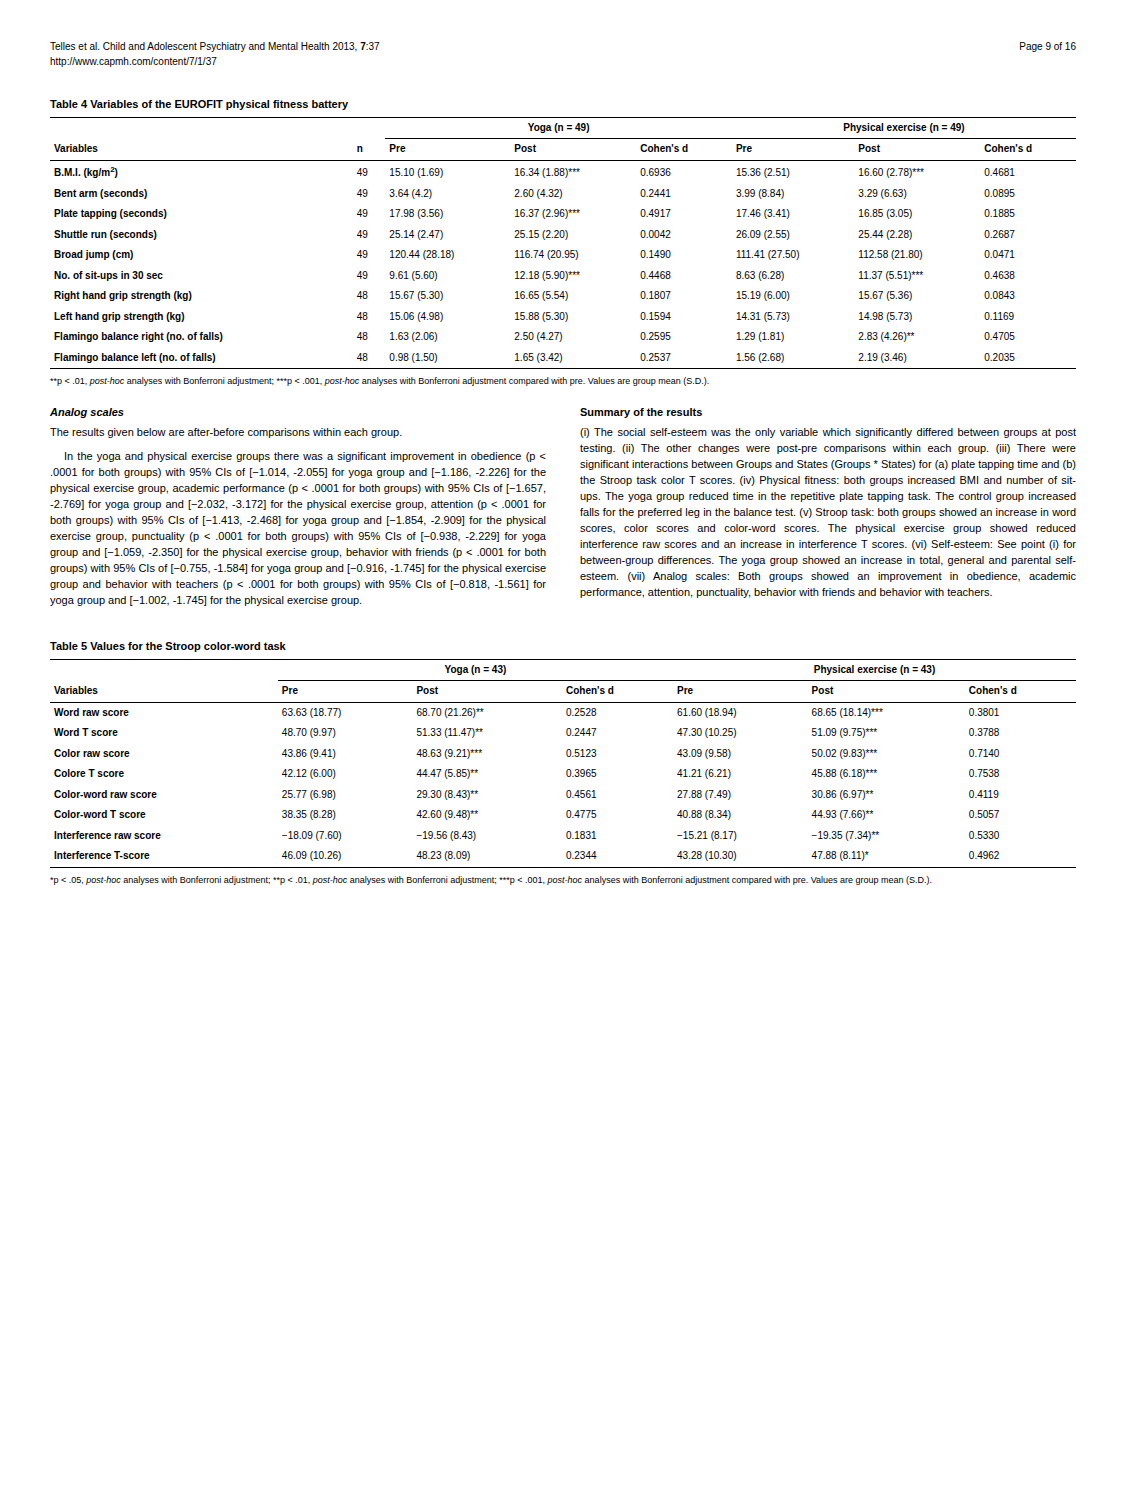Telles et al. Child and Adolescent Psychiatry and Mental Health 2013, 7:37
http://www.capmh.com/content/7/1/37
Page 9 of 16
Table 4 Variables of the EUROFIT physical fitness battery
| Variables | n | Yoga (n = 49) | Physical exercise (n = 49) |
| --- | --- | --- | --- |
| Pre | Post | Cohen's d | Pre | Post | Cohen's d |
| B.M.I. (kg/m 2 ) | 49 | 15.10 (1.69) | 16.34 (1.88)*** | 0.6936 | 15.36 (2.51) | 16.60 (2.78)*** | 0.4681 |
| Bent arm (seconds) | 49 | 3.64 (4.2) | 2.60 (4.32) | 0.2441 | 3.99 (8.84) | 3.29 (6.63) | 0.0895 |
| Plate tapping (seconds) | 49 | 17.98 (3.56) | 16.37 (2.96)*** | 0.4917 | 17.46 (3.41) | 16.85 (3.05) | 0.1885 |
| Shuttle run (seconds) | 49 | 25.14 (2.47) | 25.15 (2.20) | 0.0042 | 26.09 (2.55) | 25.44 (2.28) | 0.2687 |
| Broad jump (cm) | 49 | 120.44 (28.18) | 116.74 (20.95) | 0.1490 | 111.41 (27.50) | 112.58 (21.80) | 0.0471 |
| No. of sit-ups in 30 sec | 49 | 9.61 (5.60) | 12.18 (5.90)*** | 0.4468 | 8.63 (6.28) | 11.37 (5.51)*** | 0.4638 |
| Right hand grip strength (kg) | 48 | 15.67 (5.30) | 16.65 (5.54) | 0.1807 | 15.19 (6.00) | 15.67 (5.36) | 0.0843 |
| Left hand grip strength (kg) | 48 | 15.06 (4.98) | 15.88 (5.30) | 0.1594 | 14.31 (5.73) | 14.98 (5.73) | 0.1169 |
| Flamingo balance right (no. of falls) | 48 | 1.63 (2.06) | 2.50 (4.27) | 0.2595 | 1.29 (1.81) | 2.83 (4.26)** | 0.4705 |
| Flamingo balance left (no. of falls) | 48 | 0.98 (1.50) | 1.65 (3.42) | 0.2537 | 1.56 (2.68) | 2.19 (3.46) | 0.2035 |
**p < .01, post-hoc analyses with Bonferroni adjustment; ***p < .001, post-hoc analyses with Bonferroni adjustment compared with pre. Values are group mean (S.D.).
Analog scales
The results given below are after-before comparisons within each group.
In the yoga and physical exercise groups there was a significant improvement in obedience (p < .0001 for both groups) with 95% CIs of [−1.014, -2.055] for yoga group and [−1.186, -2.226] for the physical exercise group, academic performance (p < .0001 for both groups) with 95% CIs of [−1.657, -2.769] for yoga group and [−2.032, -3.172] for the physical exercise group, attention (p < .0001 for both groups) with 95% CIs of [−1.413, -2.468] for yoga group and [−1.854, -2.909] for the physical exercise group, punctuality (p < .0001 for both groups) with 95% CIs of [−0.938, -2.229] for yoga group and [−1.059, -2.350] for the physical exercise group, behavior with friends (p < .0001 for both groups) with 95% CIs of [−0.755, -1.584] for yoga group and [−0.916, -1.745] for the physical exercise group and behavior with teachers (p < .0001 for both groups) with 95% CIs of [−0.818, -1.561] for yoga group and [−1.002, -1.745] for the physical exercise group.
Summary of the results
(i) The social self-esteem was the only variable which significantly differed between groups at post testing. (ii) The other changes were post-pre comparisons within each group. (iii) There were significant interactions between Groups and States (Groups * States) for (a) plate tapping time and (b) the Stroop task color T scores. (iv) Physical fitness: both groups increased BMI and number of sit-ups. The yoga group reduced time in the repetitive plate tapping task. The control group increased falls for the preferred leg in the balance test. (v) Stroop task: both groups showed an increase in word scores, color scores and color-word scores. The physical exercise group showed reduced interference raw scores and an increase in interference T scores. (vi) Self-esteem: See point (i) for between-group differences. The yoga group showed an increase in total, general and parental self-esteem. (vii) Analog scales: Both groups showed an improvement in obedience, academic performance, attention, punctuality, behavior with friends and behavior with teachers.
Table 5 Values for the Stroop color-word task
| Variables | Yoga (n = 43) | Physical exercise (n = 43) |
| --- | --- | --- |
| Pre | Post | Cohen's d | Pre | Post | Cohen's d |
| Word raw score | 63.63 (18.77) | 68.70 (21.26)** | 0.2528 | 61.60 (18.94) | 68.65 (18.14)*** | 0.3801 |
| Word T score | 48.70 (9.97) | 51.33 (11.47)** | 0.2447 | 47.30 (10.25) | 51.09 (9.75)*** | 0.3788 |
| Color raw score | 43.86 (9.41) | 48.63 (9.21)*** | 0.5123 | 43.09 (9.58) | 50.02 (9.83)*** | 0.7140 |
| Colore T score | 42.12 (6.00) | 44.47 (5.85)** | 0.3965 | 41.21 (6.21) | 45.88 (6.18)*** | 0.7538 |
| Color-word raw score | 25.77 (6.98) | 29.30 (8.43)** | 0.4561 | 27.88 (7.49) | 30.86 (6.97)** | 0.4119 |
| Color-word T score | 38.35 (8.28) | 42.60 (9.48)** | 0.4775 | 40.88 (8.34) | 44.93 (7.66)** | 0.5057 |
| Interference raw score | −18.09 (7.60) | −19.56 (8.43) | 0.1831 | −15.21 (8.17) | −19.35 (7.34)** | 0.5330 |
| Interference T-score | 46.09 (10.26) | 48.23 (8.09) | 0.2344 | 43.28 (10.30) | 47.88 (8.11)* | 0.4962 |
*p < .05, post-hoc analyses with Bonferroni adjustment; **p < .01, post-hoc analyses with Bonferroni adjustment; ***p < .001, post-hoc analyses with Bonferroni adjustment compared with pre. Values are group mean (S.D.).